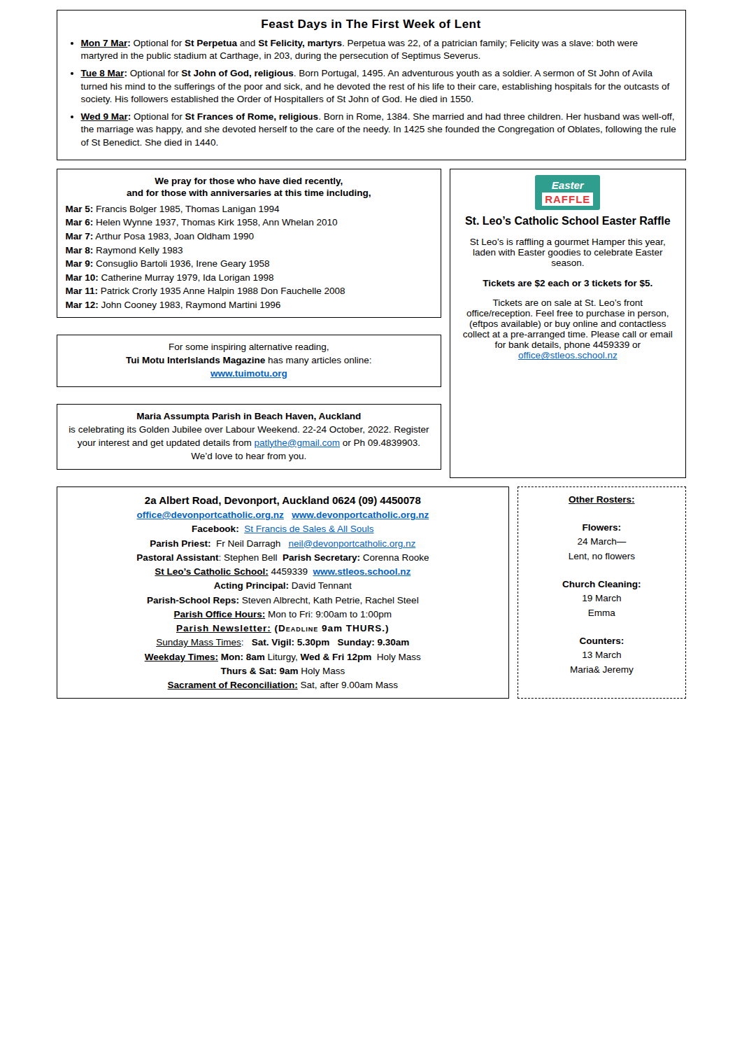Feast Days in The First Week of Lent
Mon 7 Mar: Optional for St Perpetua and St Felicity, martyrs. Perpetua was 22, of a patrician family; Felicity was a slave: both were martyred in the public stadium at Carthage, in 203, during the persecution of Septimus Severus.
Tue 8 Mar: Optional for St John of God, religious. Born Portugal, 1495. An adventurous youth as a soldier. A sermon of St John of Avila turned his mind to the sufferings of the poor and sick, and he devoted the rest of his life to their care, establishing hospitals for the outcasts of society. His followers established the Order of Hospitallers of St John of God. He died in 1550.
Wed 9 Mar: Optional for St Frances of Rome, religious. Born in Rome, 1384. She married and had three children. Her husband was well-off, the marriage was happy, and she devoted herself to the care of the needy. In 1425 she founded the Congregation of Oblates, following the rule of St Benedict. She died in 1440.
We pray for those who have died recently,
and for those with anniversaries at this time including,
Mar 5: Francis Bolger 1985, Thomas Lanigan 1994
Mar 6: Helen Wynne 1937, Thomas Kirk 1958, Ann Whelan 2010
Mar 7: Arthur Posa 1983, Joan Oldham 1990
Mar 8: Raymond Kelly 1983
Mar 9: Consuglio Bartoli 1936, Irene Geary 1958
Mar 10: Catherine Murray 1979, Ida Lorigan 1998
Mar 11: Patrick Crorly 1935 Anne Halpin 1988 Don Fauchelle 2008
Mar 12: John Cooney 1983, Raymond Martini 1996
For some inspiring alternative reading,
Tui Motu InterIslands Magazine has many articles online:
www.tuimotu.org
Maria Assumpta Parish in Beach Haven, Auckland
is celebrating its Golden Jubilee over Labour Weekend. 22-24 October, 2022. Register your interest and get updated details from patlythe@gmail.com or Ph 09.4839903.
We’d love to hear from you.
Easter RAFFLE
St. Leo’s Catholic School Easter Raffle
St Leo’s is raffling a gourmet Hamper this year, laden with Easter goodies to celebrate Easter season.
Tickets are $2 each or 3 tickets for $5.
Tickets are on sale at St. Leo’s front office/reception. Feel free to purchase in person, (eftpos available) or buy online and contactless collect at a pre-arranged time. Please call or email for bank details, phone 4459339 or office@stleos.school.nz
2a Albert Road, Devonport, Auckland 0624 (09) 4450078
office@devonportcatholic.org.nz www.devonportcatholic.org.nz
Facebook: St Francis de Sales & All Souls
Parish Priest: Fr Neil Darragh neil@devonportcatholic.org.nz
Pastoral Assistant: Stephen Bell Parish Secretary: Corenna Rooke
St Leo’s Catholic School: 4459339 www.stleos.school.nz
Acting Principal: David Tennant
Parish-School Reps: Steven Albrecht, Kath Petrie, Rachel Steel
Parish Office Hours: Mon to Fri: 9:00am to 1:00pm
Parish Newsletter: (Deadline 9am THURS.)
Sunday Mass Times: Sat. Vigil: 5.30pm Sunday: 9.30am
Weekday Times: Mon: 8am Liturgy, Wed & Fri 12pm Holy Mass
Thurs & Sat: 9am Holy Mass
Sacrament of Reconciliation: Sat, after 9.00am Mass
Other Rosters:
Flowers:
24 March—
Lent, no flowers
Church Cleaning:
19 March
Emma
Counters:
13 March
Maria& Jeremy